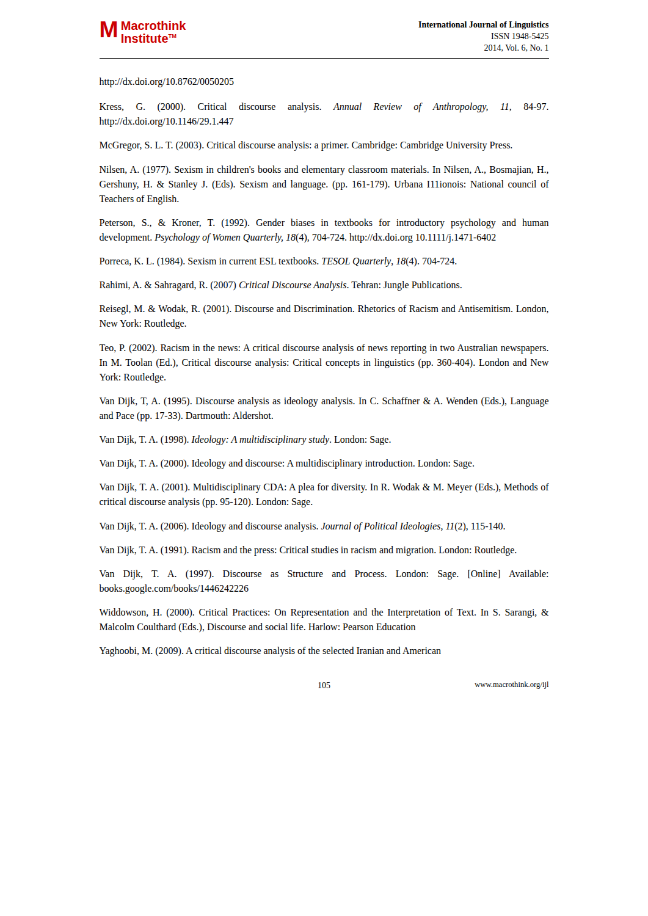M
Macrothink
InstituteTM
International Journal of Linguistics
ISSN 1948-5425
2014, Vol. 6, No. 1
http://dx.doi.org/10.8762/0050205
Kress, G. (2000). Critical discourse analysis. Annual Review of Anthropology, 11, 84-97. http://dx.doi.org/10.1146/29.1.447
McGregor, S. L. T. (2003). Critical discourse analysis: a primer. Cambridge: Cambridge University Press.
Nilsen, A. (1977). Sexism in children's books and elementary classroom materials. In Nilsen, A., Bosmajian, H., Gershuny, H. & Stanley J. (Eds). Sexism and language. (pp. 161-179). Urbana I11ionois: National council of Teachers of English.
Peterson, S., & Kroner, T. (1992). Gender biases in textbooks for introductory psychology and human development. Psychology of Women Quarterly, 18(4), 704-724. http://dx.doi.org 10.1111/j.1471-6402
Porreca, K. L. (1984). Sexism in current ESL textbooks. TESOL Quarterly, 18(4). 704-724.
Rahimi, A. & Sahragard, R. (2007) Critical Discourse Analysis. Tehran: Jungle Publications.
Reisegl, M. & Wodak, R. (2001). Discourse and Discrimination. Rhetorics of Racism and Antisemitism. London, New York: Routledge.
Teo, P. (2002). Racism in the news: A critical discourse analysis of news reporting in two Australian newspapers. In M. Toolan (Ed.), Critical discourse analysis: Critical concepts in linguistics (pp. 360-404). London and New York: Routledge.
Van Dijk, T, A. (1995). Discourse analysis as ideology analysis. In C. Schaffner & A. Wenden (Eds.), Language and Pace (pp. 17-33). Dartmouth: Aldershot.
Van Dijk, T. A. (1998). Ideology: A multidisciplinary study. London: Sage.
Van Dijk, T. A. (2000). Ideology and discourse: A multidisciplinary introduction. London: Sage.
Van Dijk, T. A. (2001). Multidisciplinary CDA: A plea for diversity. In R. Wodak & M. Meyer (Eds.), Methods of critical discourse analysis (pp. 95-120). London: Sage.
Van Dijk, T. A. (2006). Ideology and discourse analysis. Journal of Political Ideologies, 11(2), 115-140.
Van Dijk, T. A. (1991). Racism and the press: Critical studies in racism and migration. London: Routledge.
Van Dijk, T. A. (1997). Discourse as Structure and Process. London: Sage. [Online] Available: books.google.com/books/1446242226
Widdowson, H. (2000). Critical Practices: On Representation and the Interpretation of Text. In S. Sarangi, & Malcolm Coulthard (Eds.), Discourse and social life. Harlow: Pearson Education
Yaghoobi, M. (2009). A critical discourse analysis of the selected Iranian and American
105 www.macrothink.org/ijl